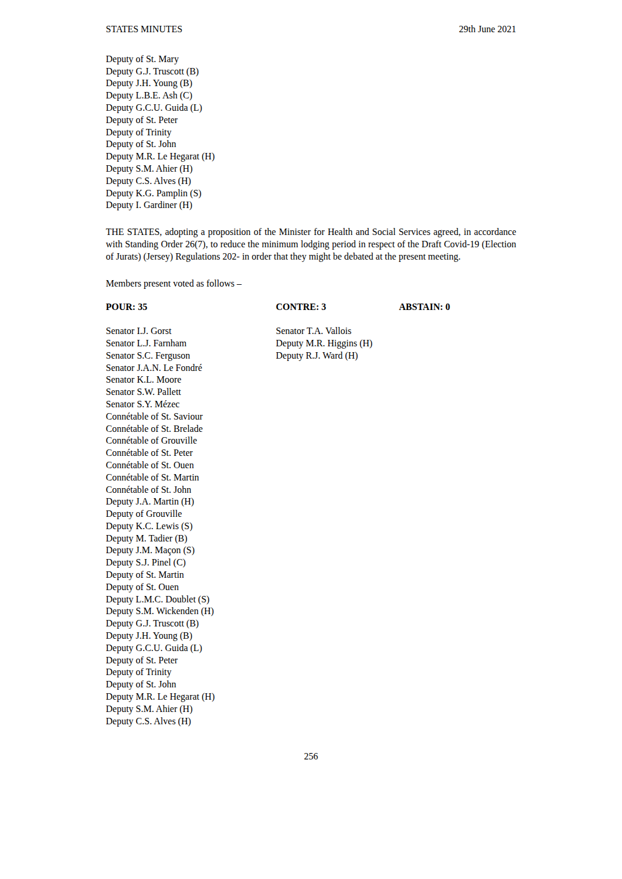States Minutes
29th June 2021
Deputy of St. Mary
Deputy G.J. Truscott (B)
Deputy J.H. Young (B)
Deputy L.B.E. Ash (C)
Deputy G.C.U. Guida (L)
Deputy of St. Peter
Deputy of Trinity
Deputy of St. John
Deputy M.R. Le Hegarat (H)
Deputy S.M. Ahier (H)
Deputy C.S. Alves (H)
Deputy K.G. Pamplin (S)
Deputy I. Gardiner (H)
THE STATES, adopting a proposition of the Minister for Health and Social Services agreed, in accordance with Standing Order 26(7), to reduce the minimum lodging period in respect of the Draft Covid-19 (Election of Jurats) (Jersey) Regulations 202- in order that they might be debated at the present meeting.
Members present voted as follows –
POUR: 35
CONTRE: 3
ABSTAIN: 0
Senator I.J. Gorst
Senator L.J. Farnham
Senator S.C. Ferguson
Senator J.A.N. Le Fondré
Senator K.L. Moore
Senator S.W. Pallett
Senator S.Y. Mézec
Connétable of St. Saviour
Connétable of St. Brelade
Connétable of Grouville
Connétable of St. Peter
Connétable of St. Ouen
Connétable of St. Martin
Connétable of St. John
Deputy J.A. Martin (H)
Deputy of Grouville
Deputy K.C. Lewis (S)
Deputy M. Tadier (B)
Deputy J.M. Maçon (S)
Deputy S.J. Pinel (C)
Deputy of St. Martin
Deputy of St. Ouen
Deputy L.M.C. Doublet (S)
Deputy S.M. Wickenden (H)
Deputy G.J. Truscott (B)
Deputy J.H. Young (B)
Deputy G.C.U. Guida (L)
Deputy of St. Peter
Deputy of Trinity
Deputy of St. John
Deputy M.R. Le Hegarat (H)
Deputy S.M. Ahier (H)
Deputy C.S. Alves (H)
Senator T.A. Vallois
Deputy M.R. Higgins (H)
Deputy R.J. Ward (H)
256